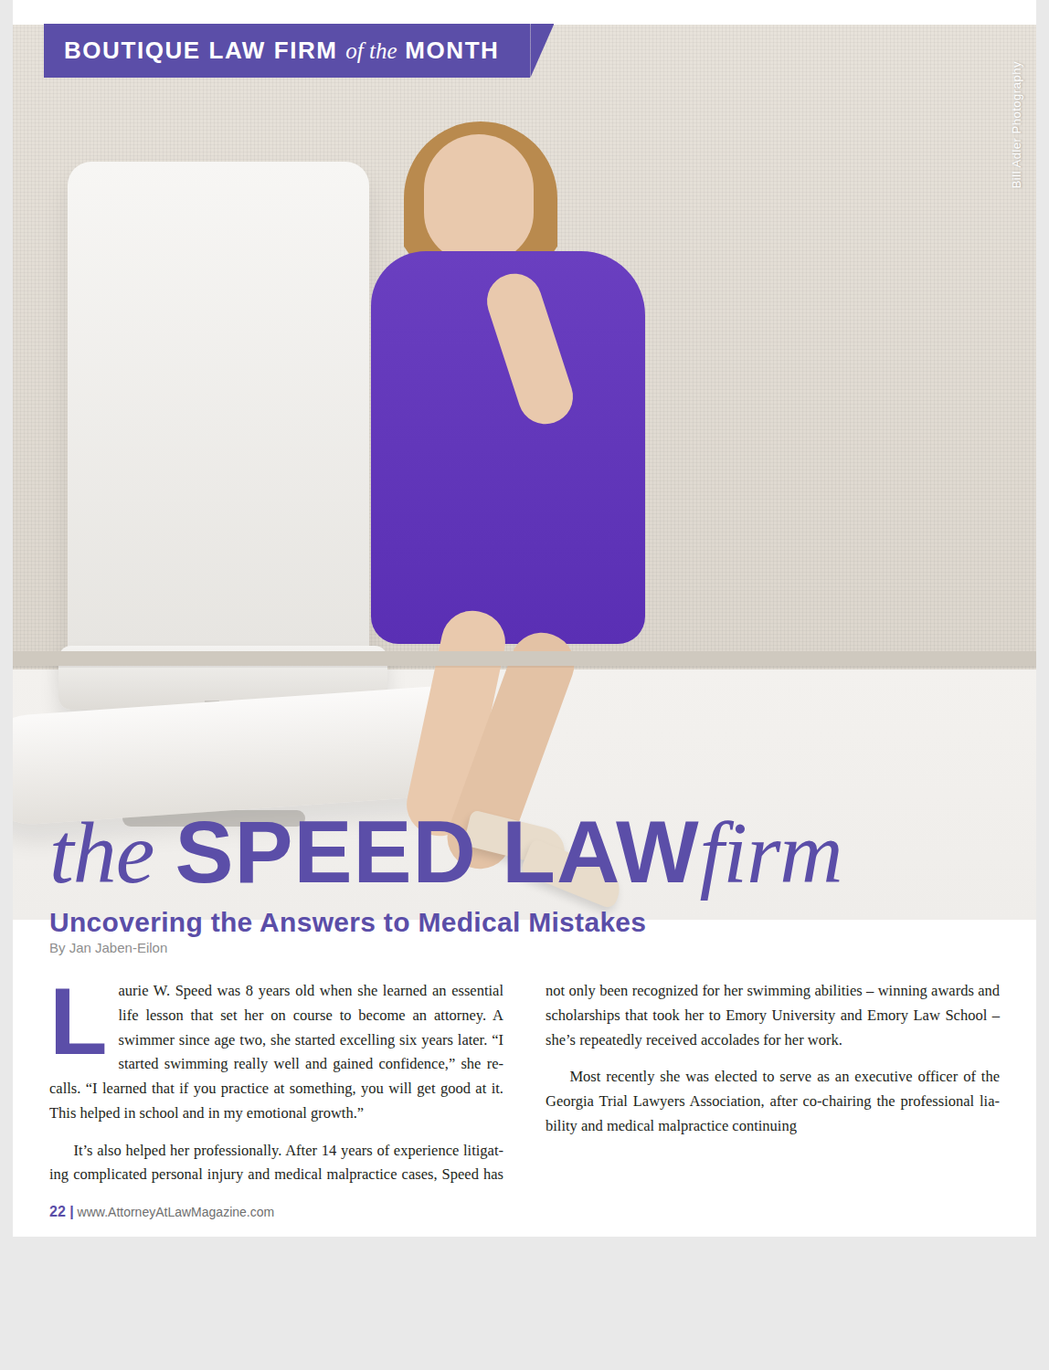Boutique Law Firm of the Month
Bill Adler Photography
the SPEED LAW firm
Uncovering the Answers to Medical Mistakes
By Jan Jaben-Eilon
Laurie W. Speed was 8 years old when she learned an essential life lesson that set her on course to become an attorney. A swimmer since age two, she started excelling six years later. “I started swimming really well and gained confidence,” she recalls. “I learned that if you practice at something, you will get good at it. This helped in school and in my emotional growth.”
It’s also helped her professionally. After 14 years of experience litigating complicated personal injury and medical malpractice cases, Speed has not only been recognized for her swimming abilities – winning awards and scholarships that took her to Emory University and Emory Law School – she’s repeatedly received accolades for her work.
Most recently she was elected to serve as an executive officer of the Georgia Trial Lawyers Association, after co-chairing the professional liability and medical malpractice continuing
22 | www.AttorneyAtLawMagazine.com